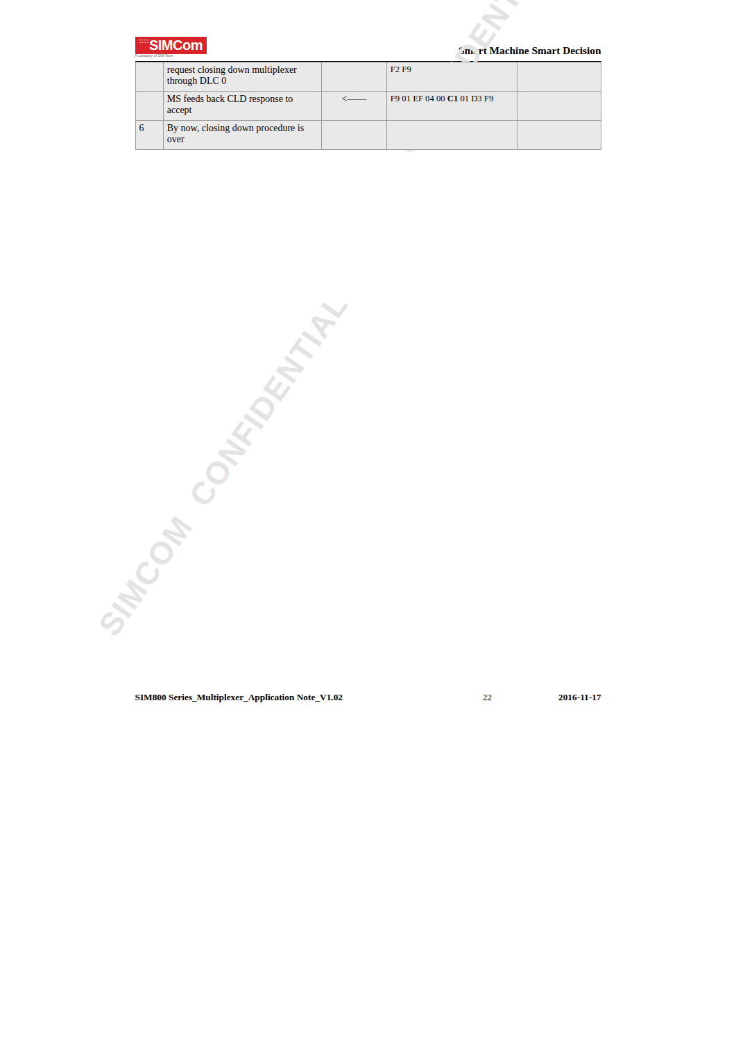:::: SIMCom
A company of SIM Tech
Smart Machine Smart Decision
CONFIDENTIAL FILE
SIMCOM CONFIDENTIAL
| | request closing down multiplexer through DLC 0 | | F2 F9 | |
| | MS feeds back CLD response to accept | <—— | F9 01 EF 04 00 C1 01 D3 F9 | |
| 6 | By now, closing down procedure is over | | | |
SIM800 Series_Multiplexer_Application Note_V1.02
22
2016-11-17